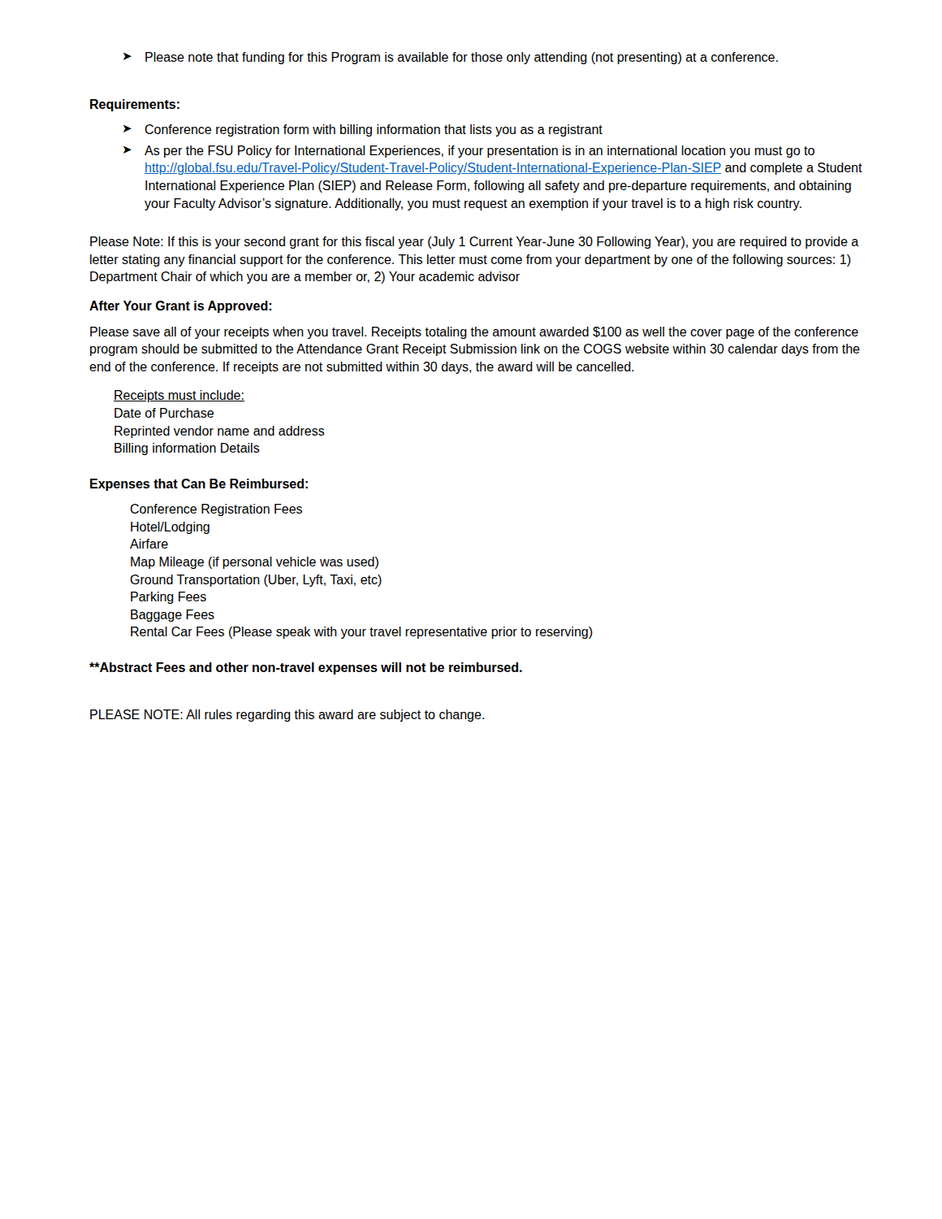Please note that funding for this Program is available for those only attending (not presenting) at a conference.
Requirements:
Conference registration form with billing information that lists you as a registrant
As per the FSU Policy for International Experiences, if your presentation is in an international location you must go to http://global.fsu.edu/Travel-Policy/Student-Travel-Policy/Student-International-Experience-Plan-SIEP and complete a Student International Experience Plan (SIEP) and Release Form, following all safety and pre-departure requirements, and obtaining your Faculty Advisor’s signature. Additionally, you must request an exemption if your travel is to a high risk country.
Please Note: If this is your second grant for this fiscal year (July 1 Current Year-June 30 Following Year), you are required to provide a letter stating any financial support for the conference. This letter must come from your department by one of the following sources: 1) Department Chair of which you are a member or, 2) Your academic advisor
After Your Grant is Approved:
Please save all of your receipts when you travel. Receipts totaling the amount awarded $100 as well the cover page of the conference program should be submitted to the Attendance Grant Receipt Submission link on the COGS website within 30 calendar days from the end of the conference. If receipts are not submitted within 30 days, the award will be cancelled.
Receipts must include:
Date of Purchase
Reprinted vendor name and address
Billing information Details
Expenses that Can Be Reimbursed:
Conference Registration Fees
Hotel/Lodging
Airfare
Map Mileage (if personal vehicle was used)
Ground Transportation (Uber, Lyft, Taxi, etc)
Parking Fees
Baggage Fees
Rental Car Fees (Please speak with your travel representative prior to reserving)
**Abstract Fees and other non-travel expenses will not be reimbursed.
PLEASE NOTE: All rules regarding this award are subject to change.